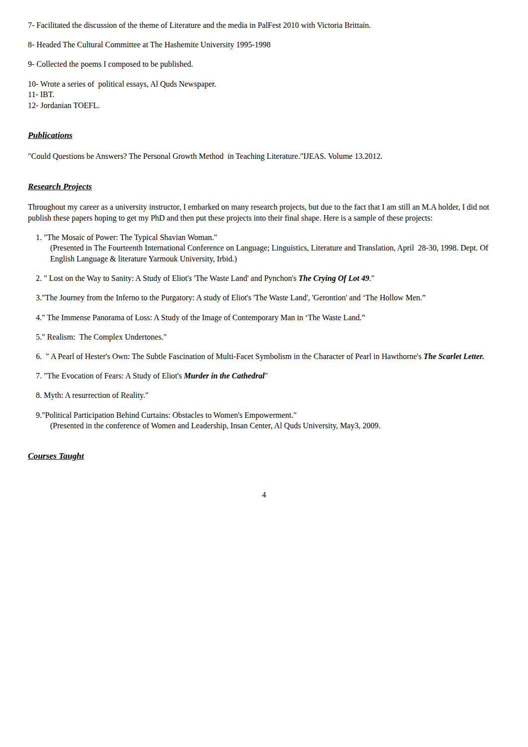7- Facilitated the discussion of the theme of Literature and the media in PalFest 2010 with Victoria Brittain.
8- Headed The Cultural Committee at The Hashemite University 1995-1998
9- Collected the poems I composed to be published.
10- Wrote a series of political essays, Al Quds Newspaper.
11- IBT.
12- Jordanian TOEFL.
Publications
"Could Questions be Answers? The Personal Growth Method in Teaching Literature."IJEAS. Volume 13.2012.
Research Projects
Throughout my career as a university instructor, I embarked on many research projects, but due to the fact that I am still an M.A holder, I did not publish these papers hoping to get my PhD and then put these projects into their final shape. Here is a sample of these projects:
1. "The Mosaic of Power: The Typical Shavian Woman." (Presented in The Fourteenth International Conference on Language; Linguistics, Literature and Translation, April 28-30, 1998. Dept. Of English Language & literature Yarmouk University, Irbid.)
2. " Lost on the Way to Sanity: A Study of Eliot's 'The Waste Land' and Pynchon's The Crying Of Lot 49."
3."The Journey from the Inferno to the Purgatory: A study of Eliot's 'The Waste Land', 'Gerontion' and ‘The Hollow Men.”
4." The Immense Panorama of Loss: A Study of the Image of Contemporary Man in ‘The Waste Land.”
5." Realism: The Complex Undertones."
6. " A Pearl of Hester's Own: The Subtle Fascination of Multi-Facet Symbolism in the Character of Pearl in Hawthorne's The Scarlet Letter.
7. "The Evocation of Fears: A Study of Eliot's Murder in the Cathedral"
8. Myth: A resurrection of Reality."
9."Political Participation Behind Curtains: Obstacles to Women's Empowerment." (Presented in the conference of Women and Leadership, Insan Center, Al Quds University, May3, 2009.
Courses Taught
4